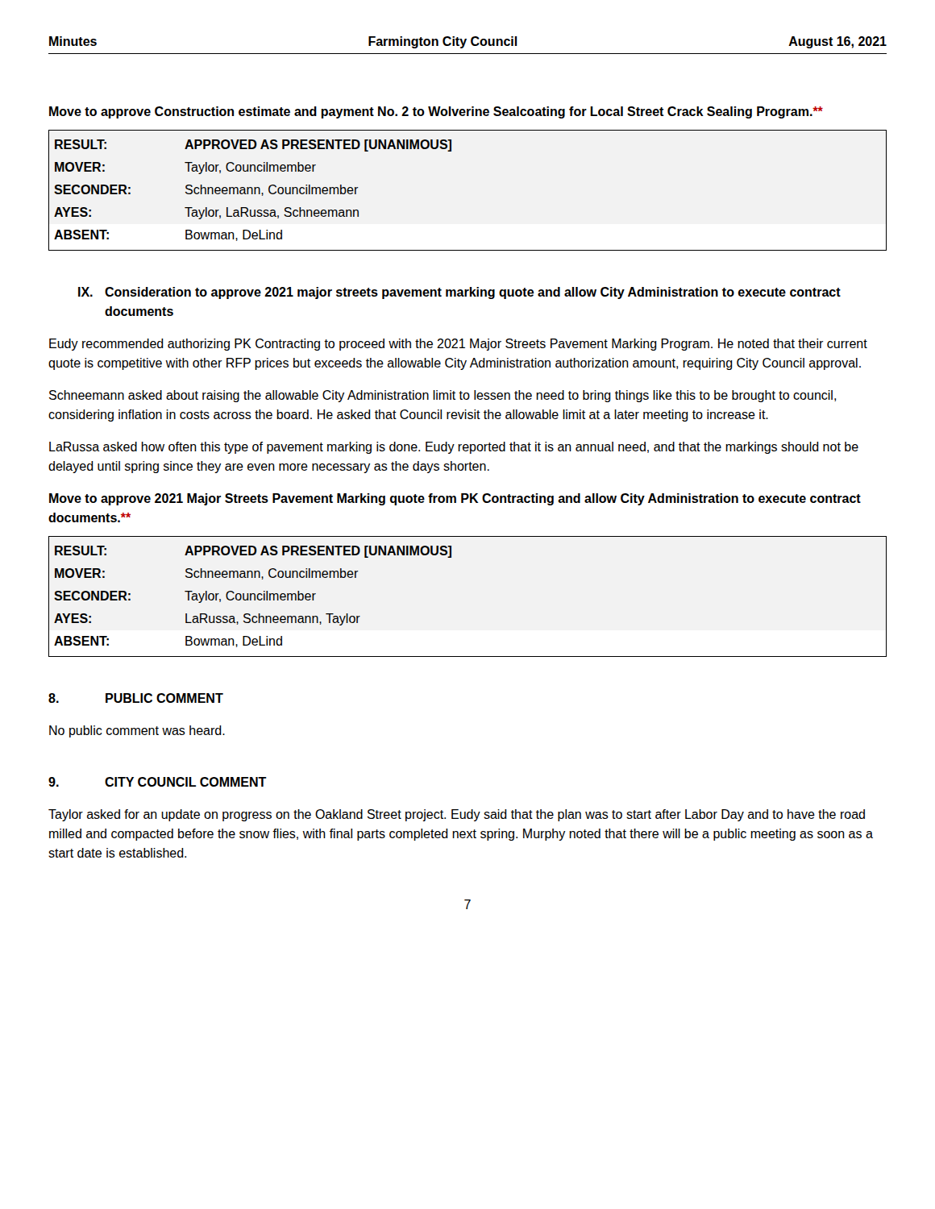Minutes Farmington City Council August 16, 2021
Move to approve Construction estimate and payment No. 2 to Wolverine Sealcoating for Local Street Crack Sealing Program.**
| RESULT: | APPROVED AS PRESENTED [UNANIMOUS] |
| MOVER: | Taylor, Councilmember |
| SECONDER: | Schneemann, Councilmember |
| AYES: | Taylor, LaRussa, Schneemann |
| ABSENT: | Bowman, DeLind |
Consideration to approve 2021 major streets pavement marking quote and allow City Administration to execute contract documents
Eudy recommended authorizing PK Contracting to proceed with the 2021 Major Streets Pavement Marking Program. He noted that their current quote is competitive with other RFP prices but exceeds the allowable City Administration authorization amount, requiring City Council approval.
Schneemann asked about raising the allowable City Administration limit to lessen the need to bring things like this to be brought to council, considering inflation in costs across the board. He asked that Council revisit the allowable limit at a later meeting to increase it.
LaRussa asked how often this type of pavement marking is done. Eudy reported that it is an annual need, and that the markings should not be delayed until spring since they are even more necessary as the days shorten.
Move to approve 2021 Major Streets Pavement Marking quote from PK Contracting and allow City Administration to execute contract documents.**
| RESULT: | APPROVED AS PRESENTED [UNANIMOUS] |
| MOVER: | Schneemann, Councilmember |
| SECONDER: | Taylor, Councilmember |
| AYES: | LaRussa, Schneemann, Taylor |
| ABSENT: | Bowman, DeLind |
8. PUBLIC COMMENT
No public comment was heard.
9. CITY COUNCIL COMMENT
Taylor asked for an update on progress on the Oakland Street project. Eudy said that the plan was to start after Labor Day and to have the road milled and compacted before the snow flies, with final parts completed next spring. Murphy noted that there will be a public meeting as soon as a start date is established.
7